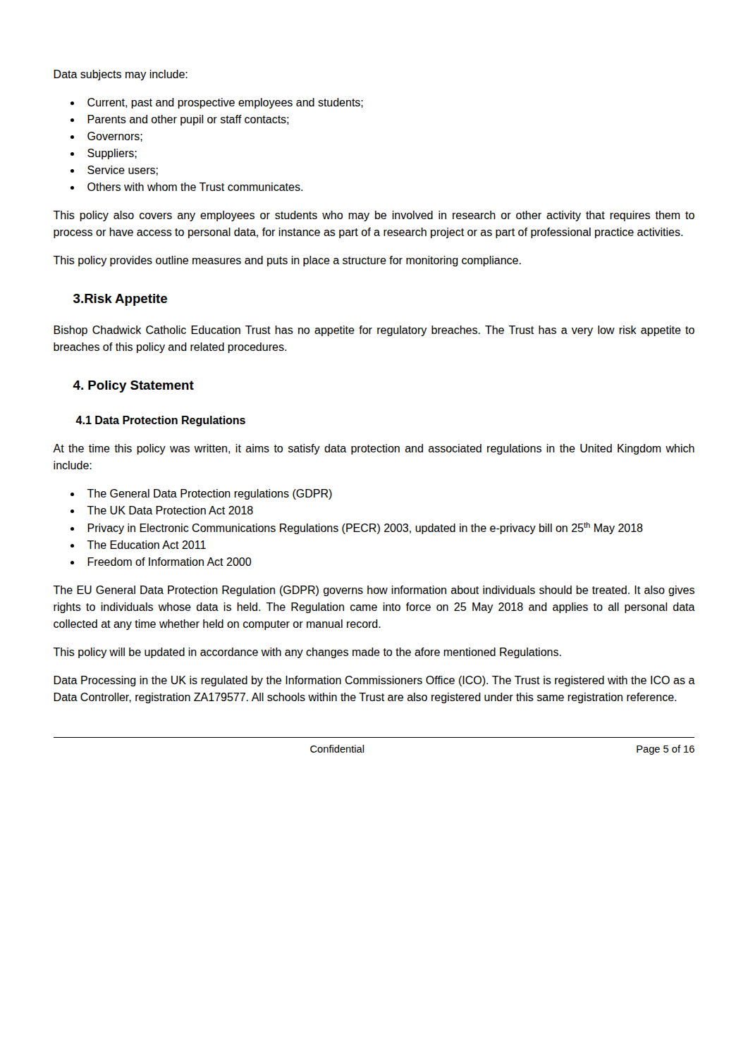Data subjects may include:
Current, past and prospective employees and students;
Parents and other pupil or staff contacts;
Governors;
Suppliers;
Service users;
Others with whom the Trust communicates.
This policy also covers any employees or students who may be involved in research or other activity that requires them to process or have access to personal data, for instance as part of a research project or as part of professional practice activities.
This policy provides outline measures and puts in place a structure for monitoring compliance.
3.Risk Appetite
Bishop Chadwick Catholic Education Trust has no appetite for regulatory breaches. The Trust has a very low risk appetite to breaches of this policy and related procedures.
4. Policy Statement
4.1 Data Protection Regulations
At the time this policy was written, it aims to satisfy data protection and associated regulations in the United Kingdom which include:
The General Data Protection regulations (GDPR)
The UK Data Protection Act 2018
Privacy in Electronic Communications Regulations (PECR) 2003, updated in the e-privacy bill on 25th May 2018
The Education Act 2011
Freedom of Information Act 2000
The EU General Data Protection Regulation (GDPR) governs how information about individuals should be treated. It also gives rights to individuals whose data is held. The Regulation came into force on 25 May 2018 and applies to all personal data collected at any time whether held on computer or manual record.
This policy will be updated in accordance with any changes made to the afore mentioned Regulations.
Data Processing in the UK is regulated by the Information Commissioners Office (ICO). The Trust is registered with the ICO as a Data Controller, registration ZA179577. All schools within the Trust are also registered under this same registration reference.
Confidential Page 5 of 16